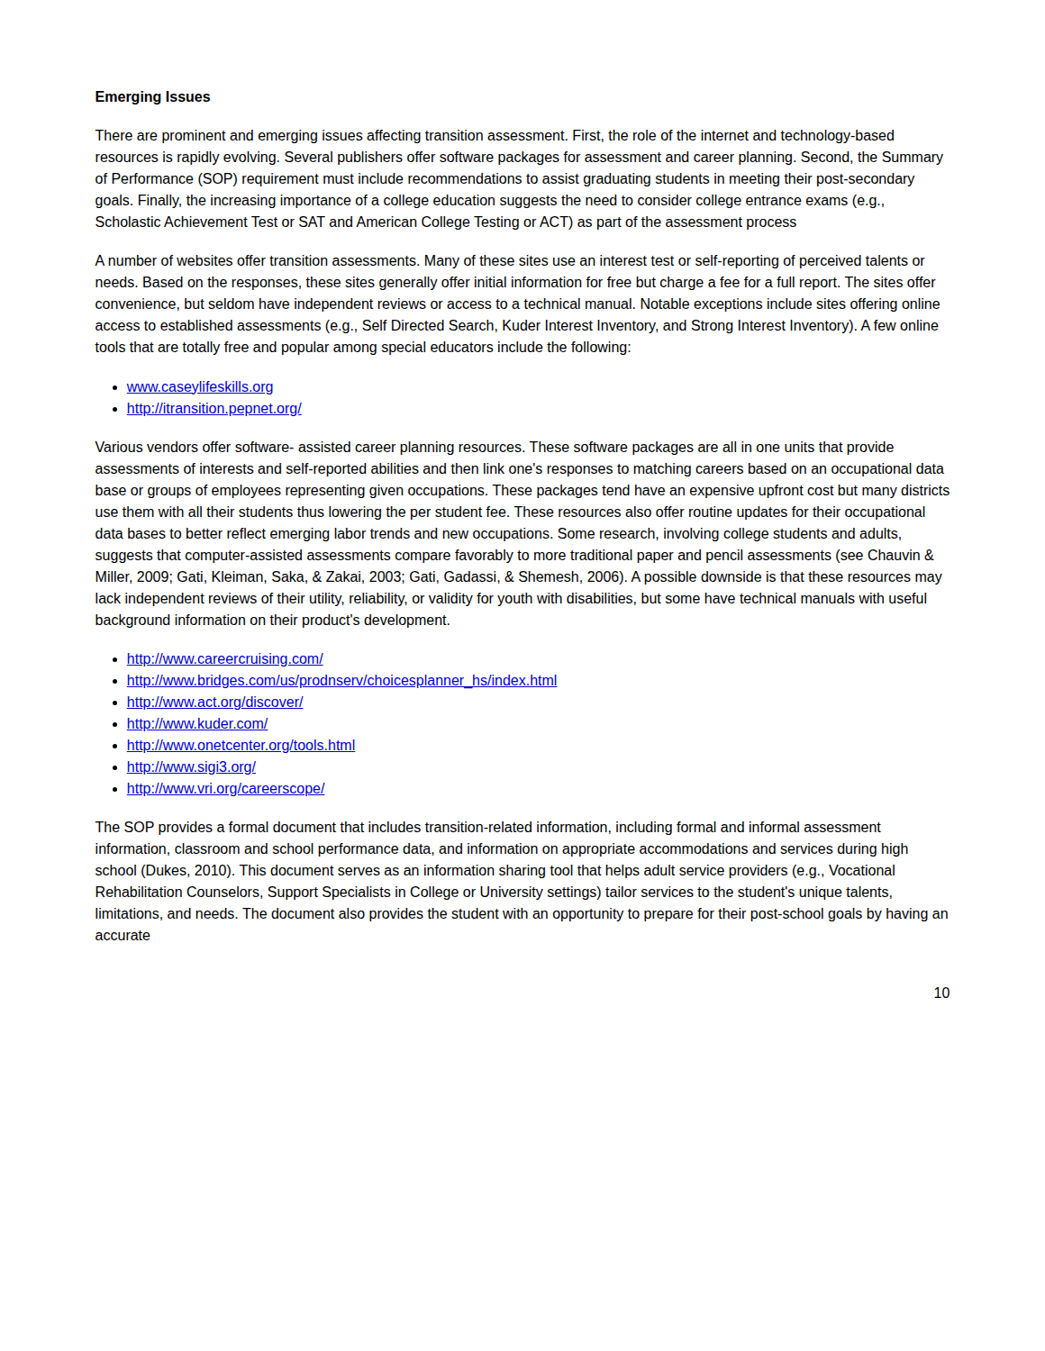Emerging Issues
There are prominent and emerging issues affecting transition assessment. First, the role of the internet and technology-based resources is rapidly evolving. Several publishers offer software packages for assessment and career planning. Second, the Summary of Performance (SOP) requirement must include recommendations to assist graduating students in meeting their post-secondary goals. Finally, the increasing importance of a college education suggests the need to consider college entrance exams (e.g., Scholastic Achievement Test or SAT and American College Testing or ACT) as part of the assessment process
A number of websites offer transition assessments. Many of these sites use an interest test or self-reporting of perceived talents or needs. Based on the responses, these sites generally offer initial information for free but charge a fee for a full report. The sites offer convenience, but seldom have independent reviews or access to a technical manual. Notable exceptions include sites offering online access to established assessments (e.g., Self Directed Search, Kuder Interest Inventory, and Strong Interest Inventory). A few online tools that are totally free and popular among special educators include the following:
www.caseylifeskills.org
http://itransition.pepnet.org/
Various vendors offer software- assisted career planning resources. These software packages are all in one units that provide assessments of interests and self-reported abilities and then link one's responses to matching careers based on an occupational data base or groups of employees representing given occupations. These packages tend have an expensive upfront cost but many districts use them with all their students thus lowering the per student fee. These resources also offer routine updates for their occupational data bases to better reflect emerging labor trends and new occupations. Some research, involving college students and adults, suggests that computer-assisted assessments compare favorably to more traditional paper and pencil assessments (see Chauvin & Miller, 2009; Gati, Kleiman, Saka, & Zakai, 2003; Gati, Gadassi, & Shemesh, 2006). A possible downside is that these resources may lack independent reviews of their utility, reliability, or validity for youth with disabilities, but some have technical manuals with useful background information on their product's development.
http://www.careercruising.com/
http://www.bridges.com/us/prodnserv/choicesplanner_hs/index.html
http://www.act.org/discover/
http://www.kuder.com/
http://www.onetcenter.org/tools.html
http://www.sigi3.org/
http://www.vri.org/careerscope/
The SOP provides a formal document that includes transition-related information, including formal and informal assessment information, classroom and school performance data, and information on appropriate accommodations and services during high school (Dukes, 2010). This document serves as an information sharing tool that helps adult service providers (e.g., Vocational Rehabilitation Counselors, Support Specialists in College or University settings) tailor services to the student's unique talents, limitations, and needs. The document also provides the student with an opportunity to prepare for their post-school goals by having an accurate
10